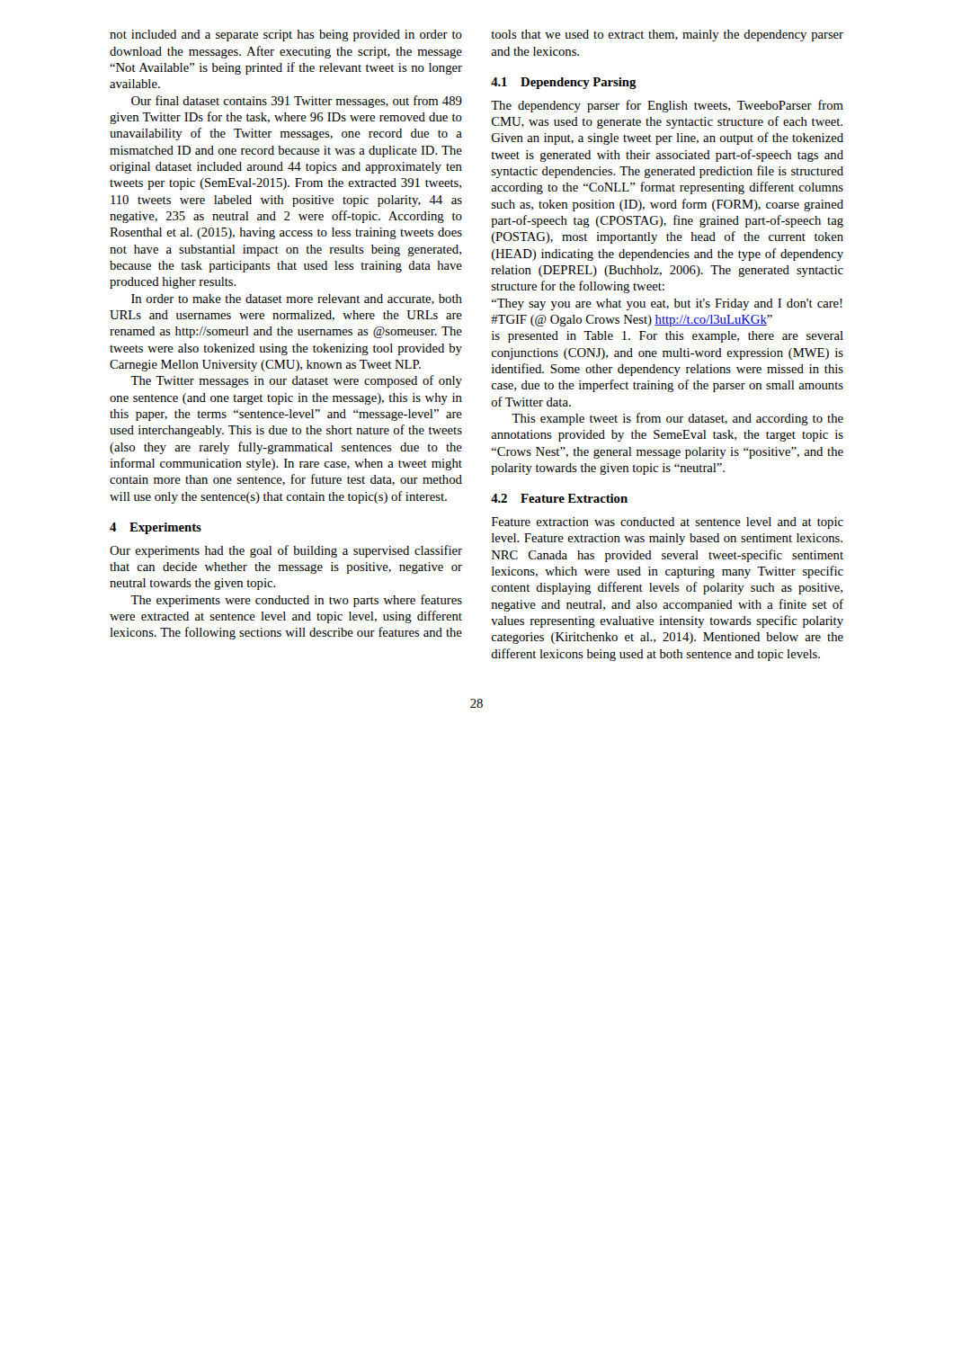not included and a separate script has being provided in order to download the messages. After executing the script, the message “Not Available” is being printed if the relevant tweet is no longer available.
Our final dataset contains 391 Twitter messages, out from 489 given Twitter IDs for the task, where 96 IDs were removed due to unavailability of the Twitter messages, one record due to a mismatched ID and one record because it was a duplicate ID. The original dataset included around 44 topics and approximately ten tweets per topic (SemEval-2015). From the extracted 391 tweets, 110 tweets were labeled with positive topic polarity, 44 as negative, 235 as neutral and 2 were off-topic. According to Rosenthal et al. (2015), having access to less training tweets does not have a substantial impact on the results being generated, because the task participants that used less training data have produced higher results.
In order to make the dataset more relevant and accurate, both URLs and usernames were normalized, where the URLs are renamed as http://someurl and the usernames as @someuser. The tweets were also tokenized using the tokenizing tool provided by Carnegie Mellon University (CMU), known as Tweet NLP.
The Twitter messages in our dataset were composed of only one sentence (and one target topic in the message), this is why in this paper, the terms “sentence-level” and “message-level” are used interchangeably. This is due to the short nature of the tweets (also they are rarely fully-grammatical sentences due to the informal communication style). In rare case, when a tweet might contain more than one sentence, for future test data, our method will use only the sentence(s) that contain the topic(s) of interest.
4 Experiments
Our experiments had the goal of building a supervised classifier that can decide whether the message is positive, negative or neutral towards the given topic.
The experiments were conducted in two parts where features were extracted at sentence level and topic level, using different lexicons. The following sections will describe our features and the tools that we used to extract them, mainly the dependency parser and the lexicons.
4.1 Dependency Parsing
The dependency parser for English tweets, TweeboParser from CMU, was used to generate the syntactic structure of each tweet. Given an input, a single tweet per line, an output of the tokenized tweet is generated with their associated part-of-speech tags and syntactic dependencies. The generated prediction file is structured according to the “CoNLL” format representing different columns such as, token position (ID), word form (FORM), coarse grained part-of-speech tag (CPOSTAG), fine grained part-of-speech tag (POSTAG), most importantly the head of the current token (HEAD) indicating the dependencies and the type of dependency relation (DEPREL) (Buchholz, 2006). The generated syntactic structure for the following tweet:
“They say you are what you eat, but it's Friday and I don't care! #TGIF (@ Ogalo Crows Nest) http://t.co/l3uLuKGk”
is presented in Table 1. For this example, there are several conjunctions (CONJ), and one multi-word expression (MWE) is identified. Some other dependency relations were missed in this case, due to the imperfect training of the parser on small amounts of Twitter data.
This example tweet is from our dataset, and according to the annotations provided by the SemeEval task, the target topic is “Crows Nest”, the general message polarity is “positive”, and the polarity towards the given topic is “neutral”.
4.2 Feature Extraction
Feature extraction was conducted at sentence level and at topic level. Feature extraction was mainly based on sentiment lexicons. NRC Canada has provided several tweet-specific sentiment lexicons, which were used in capturing many Twitter specific content displaying different levels of polarity such as positive, negative and neutral, and also accompanied with a finite set of values representing evaluative intensity towards specific polarity categories (Kiritchenko et al., 2014). Mentioned below are the different lexicons being used at both sentence and topic levels.
28